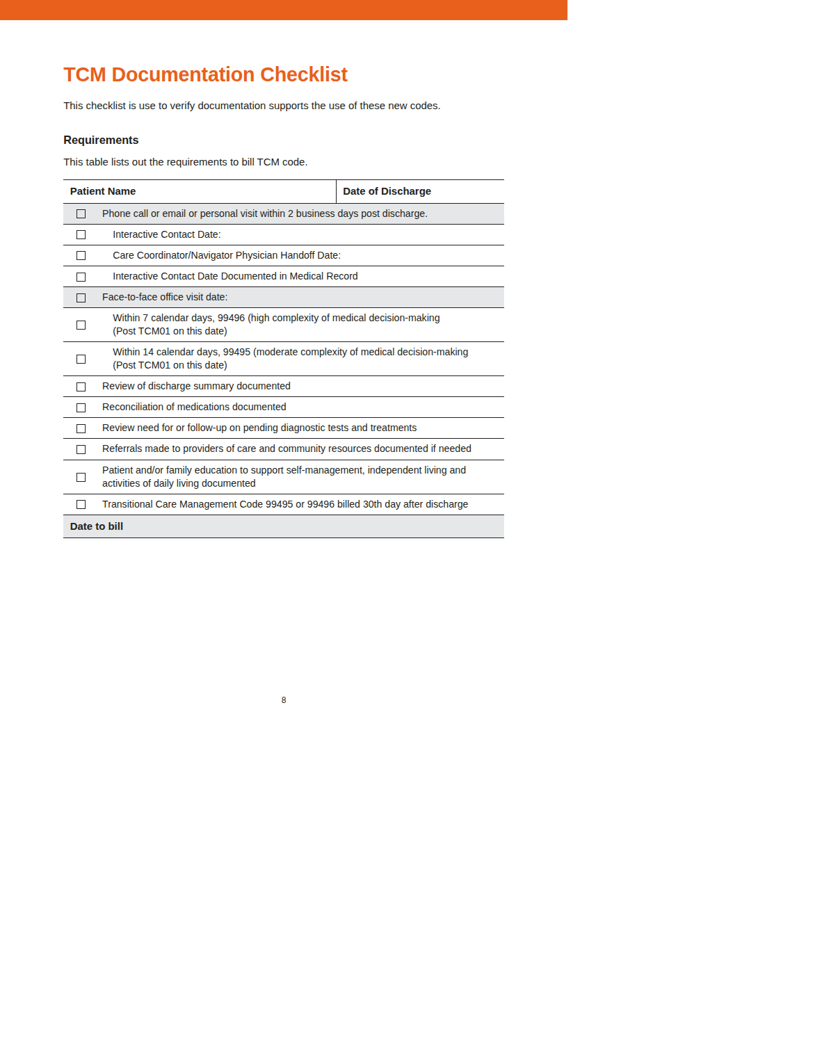TCM Documentation Checklist
This checklist is use to verify documentation supports the use of these new codes.
Requirements
This table lists out the requirements to bill TCM code.
| Patient Name | Date of Discharge |
| | Phone call or email or personal visit within 2 business days post discharge. |
| | Interactive Contact Date: |
| | Care Coordinator/Navigator Physician Handoff Date: |
| | Interactive Contact Date Documented in Medical Record |
| | Face-to-face office visit date: |
| | Within 7 calendar days, 99496 (high complexity of medical decision-making (Post TCM01 on this date) |
| | Within 14 calendar days, 99495 (moderate complexity of medical decision-making (Post TCM01 on this date) |
| | Review of discharge summary documented |
| | Reconciliation of medications documented |
| | Review need for or follow-up on pending diagnostic tests and treatments |
| | Referrals made to providers of care and community resources documented if needed |
| | Patient and/or family education to support self-management, independent living and activities of daily living documented |
| | Transitional Care Management Code 99495 or 99496 billed 30th day after discharge |
| Date to bill |
8